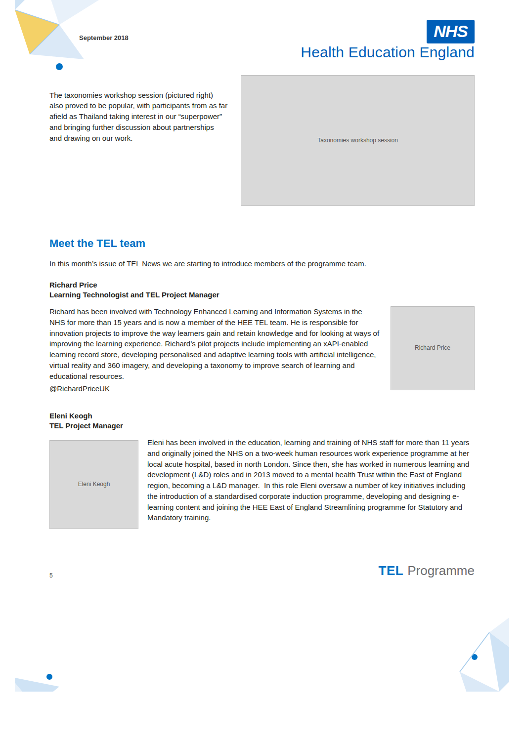September 2018
NHS
Health Education England
The taxonomies workshop session (pictured right) also proved to be popular, with participants from as far afield as Thailand taking interest in our “superpower” and bringing further discussion about partnerships and drawing on our work.
Taxonomies workshop session
Meet the TEL team
In this month’s issue of TEL News we are starting to introduce members of the programme team.
Richard Price
Learning Technologist and TEL Project Manager
Richard has been involved with Technology Enhanced Learning and Information Systems in the NHS for more than 15 years and is now a member of the HEE TEL team. He is responsible for innovation projects to improve the way learners gain and retain knowledge and for looking at ways of improving the learning experience. Richard’s pilot projects include implementing an xAPI-enabled learning record store, developing personalised and adaptive learning tools with artificial intelligence, virtual reality and 360 imagery, and developing a taxonomy to improve search of learning and educational resources. @RichardPriceUK
Richard Price
Eleni Keogh
TEL Project Manager
Eleni Keogh
Eleni has been involved in the education, learning and training of NHS staff for more than 11 years and originally joined the NHS on a two-week human resources work experience programme at her local acute hospital, based in north London. Since then, she has worked in numerous learning and development (L&D) roles and in 2013 moved to a mental health Trust within the East of England region, becoming a L&D manager. In this role Eleni oversaw a number of key initiatives including the introduction of a standardised corporate induction programme, developing and designing e-learning content and joining the HEE East of England Streamlining programme for Statutory and Mandatory training.
5
TEL Programme